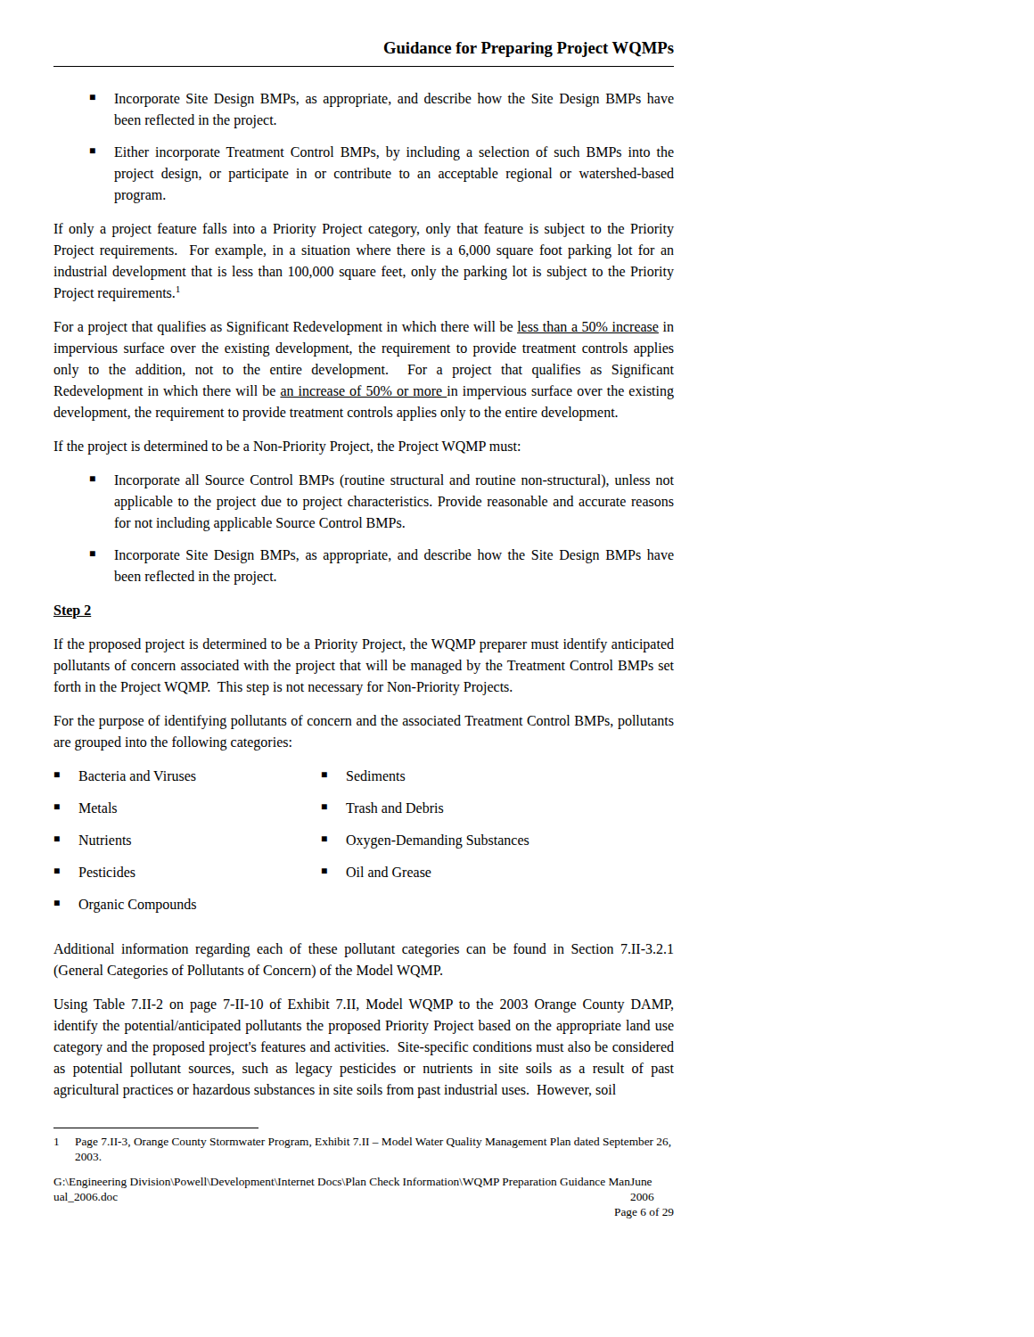Guidance for Preparing Project WQMPs
Incorporate Site Design BMPs, as appropriate, and describe how the Site Design BMPs have been reflected in the project.
Either incorporate Treatment Control BMPs, by including a selection of such BMPs into the project design, or participate in or contribute to an acceptable regional or watershed-based program.
If only a project feature falls into a Priority Project category, only that feature is subject to the Priority Project requirements. For example, in a situation where there is a 6,000 square foot parking lot for an industrial development that is less than 100,000 square feet, only the parking lot is subject to the Priority Project requirements.1
For a project that qualifies as Significant Redevelopment in which there will be less than a 50% increase in impervious surface over the existing development, the requirement to provide treatment controls applies only to the addition, not to the entire development. For a project that qualifies as Significant Redevelopment in which there will be an increase of 50% or more in impervious surface over the existing development, the requirement to provide treatment controls applies only to the entire development.
If the project is determined to be a Non-Priority Project, the Project WQMP must:
Incorporate all Source Control BMPs (routine structural and routine non-structural), unless not applicable to the project due to project characteristics. Provide reasonable and accurate reasons for not including applicable Source Control BMPs.
Incorporate Site Design BMPs, as appropriate, and describe how the Site Design BMPs have been reflected in the project.
Step 2
If the proposed project is determined to be a Priority Project, the WQMP preparer must identify anticipated pollutants of concern associated with the project that will be managed by the Treatment Control BMPs set forth in the Project WQMP. This step is not necessary for Non-Priority Projects.
For the purpose of identifying pollutants of concern and the associated Treatment Control BMPs, pollutants are grouped into the following categories:
| Bacteria and Viruses | Sediments |
| Metals | Trash and Debris |
| Nutrients | Oxygen-Demanding Substances |
| Pesticides | Oil and Grease |
| Organic Compounds | |
Additional information regarding each of these pollutant categories can be found in Section 7.II-3.2.1 (General Categories of Pollutants of Concern) of the Model WQMP.
Using Table 7.II-2 on page 7-II-10 of Exhibit 7.II, Model WQMP to the 2003 Orange County DAMP, identify the potential/anticipated pollutants the proposed Priority Project based on the appropriate land use category and the proposed project's features and activities. Site-specific conditions must also be considered as potential pollutant sources, such as legacy pesticides or nutrients in site soils as a result of past agricultural practices or hazardous substances in site soils from past industrial uses. However, soil
1 Page 7.II-3, Orange County Stormwater Program, Exhibit 7.II – Model Water Quality Management Plan dated September 26, 2003.
G:\Engineering Division\Powell\Development\Internet Docs\Plan Check Information\WQMP Preparation Guidance Manual_2006.doc June 2006
Page 6 of 29